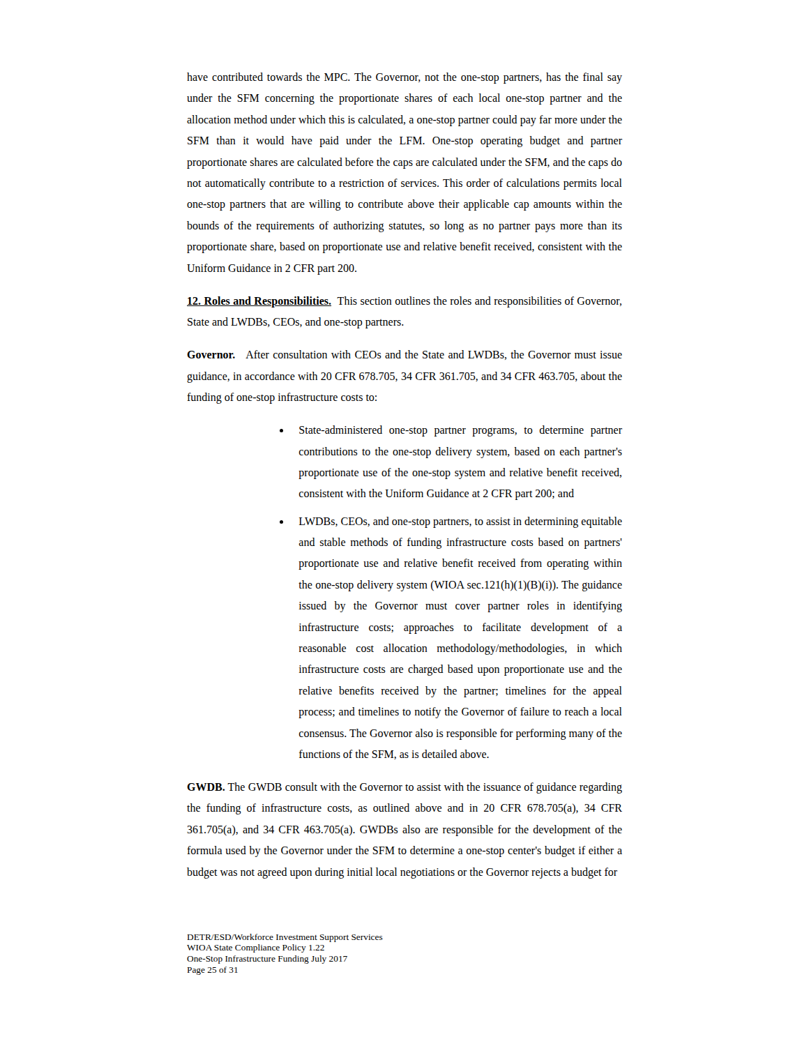have contributed towards the MPC. The Governor, not the one-stop partners, has the final say under the SFM concerning the proportionate shares of each local one-stop partner and the allocation method under which this is calculated, a one-stop partner could pay far more under the SFM than it would have paid under the LFM. One-stop operating budget and partner proportionate shares are calculated before the caps are calculated under the SFM, and the caps do not automatically contribute to a restriction of services. This order of calculations permits local one-stop partners that are willing to contribute above their applicable cap amounts within the bounds of the requirements of authorizing statutes, so long as no partner pays more than its proportionate share, based on proportionate use and relative benefit received, consistent with the Uniform Guidance in 2 CFR part 200.
12. Roles and Responsibilities. This section outlines the roles and responsibilities of Governor, State and LWDBs, CEOs, and one-stop partners.
Governor. After consultation with CEOs and the State and LWDBs, the Governor must issue guidance, in accordance with 20 CFR 678.705, 34 CFR 361.705, and 34 CFR 463.705, about the funding of one-stop infrastructure costs to:
State-administered one-stop partner programs, to determine partner contributions to the one-stop delivery system, based on each partner's proportionate use of the one-stop system and relative benefit received, consistent with the Uniform Guidance at 2 CFR part 200; and
LWDBs, CEOs, and one-stop partners, to assist in determining equitable and stable methods of funding infrastructure costs based on partners' proportionate use and relative benefit received from operating within the one-stop delivery system (WIOA sec.121(h)(1)(B)(i)). The guidance issued by the Governor must cover partner roles in identifying infrastructure costs; approaches to facilitate development of a reasonable cost allocation methodology/methodologies, in which infrastructure costs are charged based upon proportionate use and the relative benefits received by the partner; timelines for the appeal process; and timelines to notify the Governor of failure to reach a local consensus. The Governor also is responsible for performing many of the functions of the SFM, as is detailed above.
GWDB. The GWDB consult with the Governor to assist with the issuance of guidance regarding the funding of infrastructure costs, as outlined above and in 20 CFR 678.705(a), 34 CFR 361.705(a), and 34 CFR 463.705(a). GWDBs also are responsible for the development of the formula used by the Governor under the SFM to determine a one-stop center's budget if either a budget was not agreed upon during initial local negotiations or the Governor rejects a budget for
DETR/ESD/Workforce Investment Support Services
WIOA State Compliance Policy 1.22
One-Stop Infrastructure Funding July 2017
Page 25 of 31